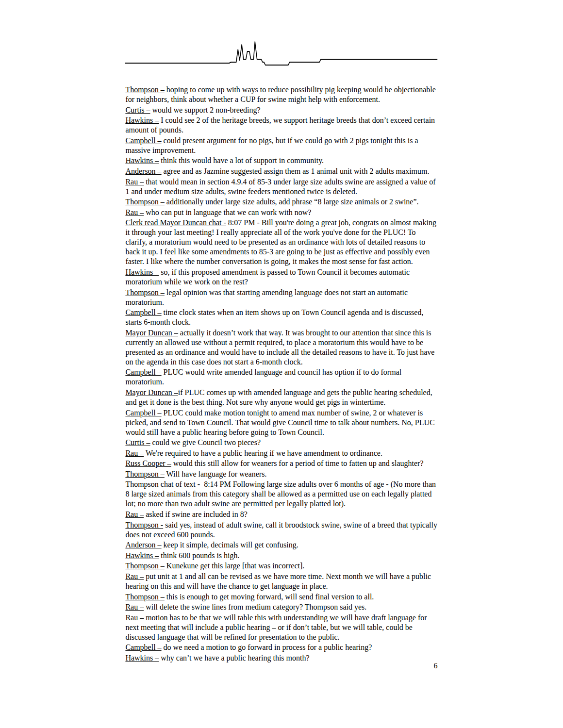Thompson – hoping to come up with ways to reduce possibility pig keeping would be objectionable for neighbors, think about whether a CUP for swine might help with enforcement.
Curtis – would we support 2 non-breeding?
Hawkins – I could see 2 of the heritage breeds, we support heritage breeds that don’t exceed certain amount of pounds.
Campbell – could present argument for no pigs, but if we could go with 2 pigs tonight this is a massive improvement.
Hawkins – think this would have a lot of support in community.
Anderson – agree and as Jazmine suggested assign them as 1 animal unit with 2 adults maximum.
Rau – that would mean in section 4.9.4 of 85-3 under large size adults swine are assigned a value of 1 and under medium size adults, swine feeders mentioned twice is deleted.
Thompson – additionally under large size adults, add phrase “8 large size animals or 2 swine”.
Rau – who can put in language that we can work with now?
Clerk read Mayor Duncan chat - 8:07 PM - Bill you're doing a great job, congrats on almost making it through your last meeting! I really appreciate all of the work you've done for the PLUC! To clarify, a moratorium would need to be presented as an ordinance with lots of detailed reasons to back it up. I feel like some amendments to 85-3 are going to be just as effective and possibly even faster. I like where the number conversation is going, it makes the most sense for fast action.
Hawkins – so, if this proposed amendment is passed to Town Council it becomes automatic moratorium while we work on the rest?
Thompson – legal opinion was that starting amending language does not start an automatic moratorium.
Campbell – time clock states when an item shows up on Town Council agenda and is discussed, starts 6-month clock.
Mayor Duncan – actually it doesn’t work that way. It was brought to our attention that since this is currently an allowed use without a permit required, to place a moratorium this would have to be presented as an ordinance and would have to include all the detailed reasons to have it. To just have on the agenda in this case does not start a 6-month clock.
Campbell – PLUC would write amended language and council has option if to do formal moratorium.
Mayor Duncan –if PLUC comes up with amended language and gets the public hearing scheduled, and get it done is the best thing. Not sure why anyone would get pigs in wintertime.
Campbell – PLUC could make motion tonight to amend max number of swine, 2 or whatever is picked, and send to Town Council. That would give Council time to talk about numbers. No, PLUC would still have a public hearing before going to Town Council.
Curtis – could we give Council two pieces?
Rau – We're required to have a public hearing if we have amendment to ordinance.
Russ Cooper – would this still allow for weaners for a period of time to fatten up and slaughter?
Thompson – Will have language for weaners.
Thompson chat of text - 8:14 PM Following large size adults over 6 months of age - (No more than 8 large sized animals from this category shall be allowed as a permitted use on each legally platted lot; no more than two adult swine are permitted per legally platted lot).
Rau – asked if swine are included in 8?
Thompson - said yes, instead of adult swine, call it broodstock swine, swine of a breed that typically does not exceed 600 pounds.
Anderson – keep it simple, decimals will get confusing.
Hawkins – think 600 pounds is high.
Thompson – Kunekune get this large [that was incorrect].
Rau – put unit at 1 and all can be revised as we have more time. Next month we will have a public hearing on this and will have the chance to get language in place.
Thompson – this is enough to get moving forward, will send final version to all.
Rau – will delete the swine lines from medium category? Thompson said yes.
Rau – motion has to be that we will table this with understanding we will have draft language for next meeting that will include a public hearing – or if don’t table, but we will table, could be discussed language that will be refined for presentation to the public.
Campbell – do we need a motion to go forward in process for a public hearing?
Hawkins – why can’t we have a public hearing this month?
6